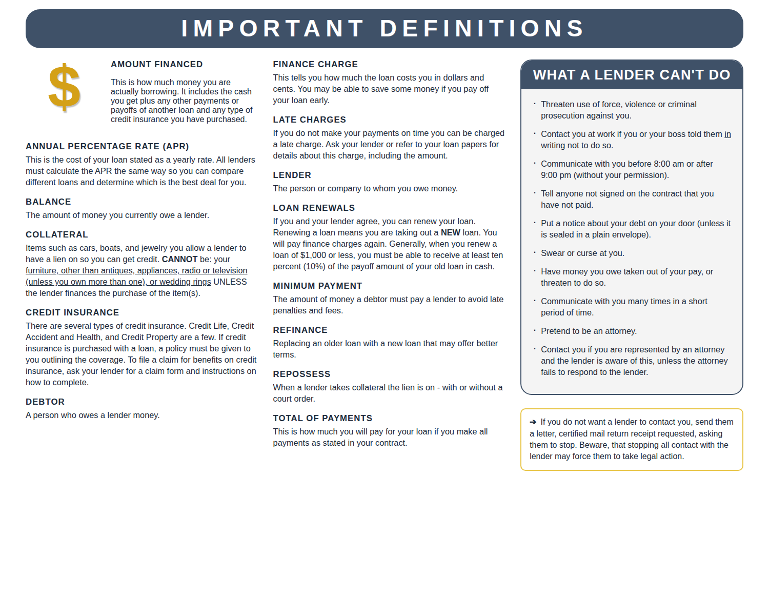IMPORTANT DEFINITIONS
$
Amount Financed
This is how much money you are actually borrowing. It includes the cash you get plus any other payments or payoffs of another loan and any type of credit insurance you have purchased.
Annual Percentage Rate (APR)
This is the cost of your loan stated as a yearly rate. All lenders must calculate the APR the same way so you can compare different loans and determine which is the best deal for you.
Balance
The amount of money you currently owe a lender.
Collateral
Items such as cars, boats, and jewelry you allow a lender to have a lien on so you can get credit. CANNOT be: your furniture, other than antiques, appliances, radio or television (unless you own more than one), or wedding rings UNLESS the lender finances the purchase of the item(s).
Credit Insurance
There are several types of credit insurance. Credit Life, Credit Accident and Health, and Credit Property are a few. If credit insurance is purchased with a loan, a policy must be given to you outlining the coverage. To file a claim for benefits on credit insurance, ask your lender for a claim form and instructions on how to complete.
Debtor
A person who owes a lender money.
Finance Charge
This tells you how much the loan costs you in dollars and cents. You may be able to save some money if you pay off your loan early.
Late Charges
If you do not make your payments on time you can be charged a late charge. Ask your lender or refer to your loan papers for details about this charge, including the amount.
Lender
The person or company to whom you owe money.
Loan Renewals
If you and your lender agree, you can renew your loan. Renewing a loan means you are taking out a NEW loan. You will pay finance charges again. Generally, when you renew a loan of $1,000 or less, you must be able to receive at least ten percent (10%) of the payoff amount of your old loan in cash.
Minimum Payment
The amount of money a debtor must pay a lender to avoid late penalties and fees.
Refinance
Replacing an older loan with a new loan that may offer better terms.
Repossess
When a lender takes collateral the lien is on - with or without a court order.
Total of Payments
This is how much you will pay for your loan if you make all payments as stated in your contract.
WHAT A LENDER CAN'T DO
Threaten use of force, violence or criminal prosecution against you.
Contact you at work if you or your boss told them in writing not to do so.
Communicate with you before 8:00 am or after 9:00 pm (without your permission).
Tell anyone not signed on the contract that you have not paid.
Put a notice about your debt on your door (unless it is sealed in a plain envelope).
Swear or curse at you.
Have money you owe taken out of your pay, or threaten to do so.
Communicate with you many times in a short period of time.
Pretend to be an attorney.
Contact you if you are represented by an attorney and the lender is aware of this, unless the attorney fails to respond to the lender.
➔ If you do not want a lender to contact you, send them a letter, certified mail return receipt requested, asking them to stop. Beware, that stopping all contact with the lender may force them to take legal action.